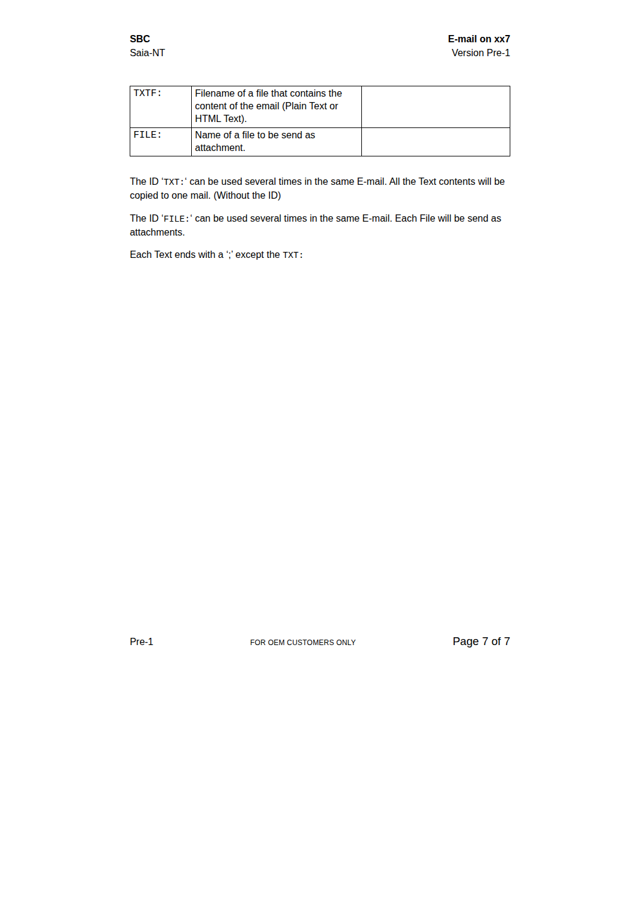SBC
Saia-NT
E-mail on xx7
Version Pre-1
| TXTF: | Filename of a file that contains the content of the email (Plain Text or HTML Text). | |
| FILE: | Name of a file to be send as attachment. | |
The ID ‘TXT:‘ can be used several times in the same E-mail. All the Text contents will be copied to one mail. (Without the ID)
The ID ‘FILE:‘ can be used several times in the same E-mail. Each File will be send as attachments.
Each Text ends with a ‘;’ except the TXT:
Pre-1
FOR OEM CUSTOMERS ONLY
Page 7 of 7